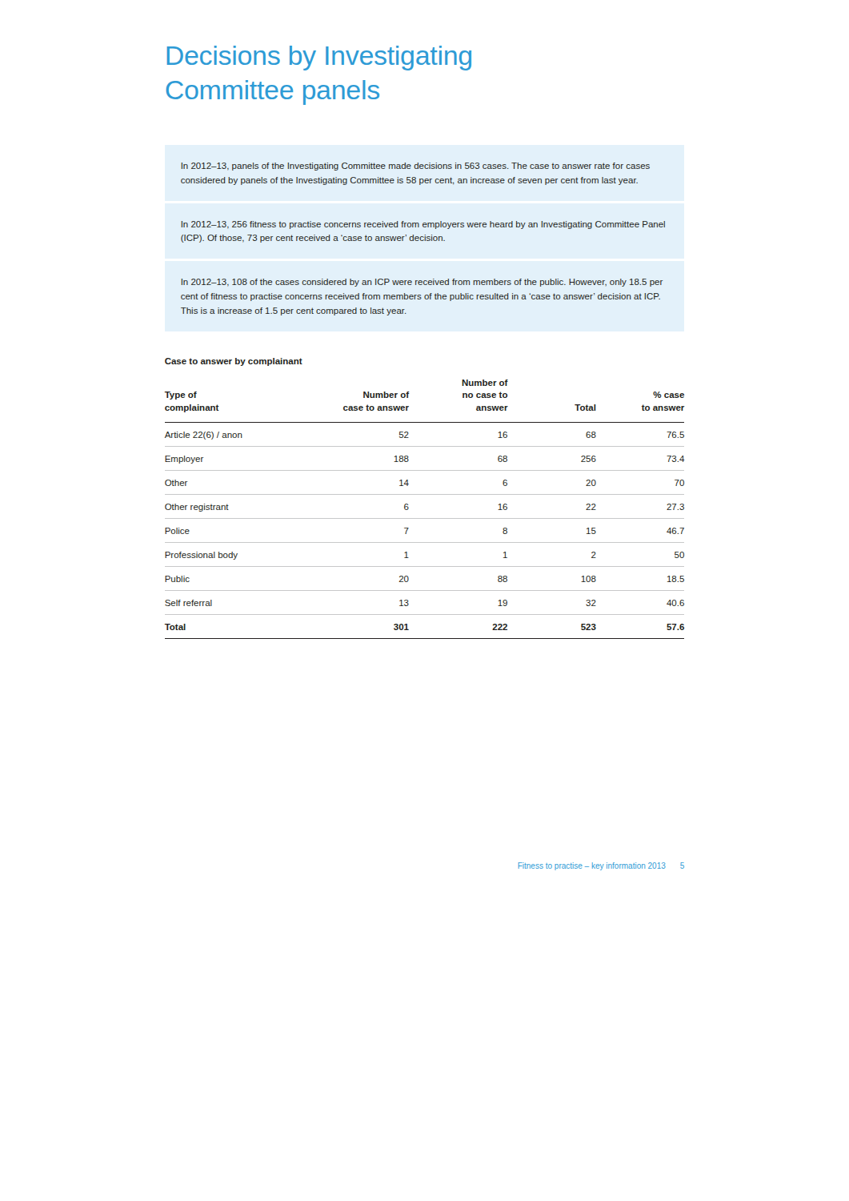Decisions by Investigating
Committee panels
In 2012–13, panels of the Investigating Committee made decisions in 563 cases. The case to answer rate for cases considered by panels of the Investigating Committee is 58 per cent, an increase of seven per cent from last year.
In 2012–13, 256 fitness to practise concerns received from employers were heard by an Investigating Committee Panel (ICP). Of those, 73 per cent received a ‘case to answer’ decision.
In 2012–13, 108 of the cases considered by an ICP were received from members of the public. However, only 18.5 per cent of fitness to practise concerns received from members of the public resulted in a ‘case to answer’ decision at ICP. This is a increase of 1.5 per cent compared to last year.
Case to answer by complainant
| Type of complainant | Number of case to answer | Number of no case to answer | Total | % case to answer |
| --- | --- | --- | --- | --- |
| Article 22(6) / anon | 52 | 16 | 68 | 76.5 |
| Employer | 188 | 68 | 256 | 73.4 |
| Other | 14 | 6 | 20 | 70 |
| Other registrant | 6 | 16 | 22 | 27.3 |
| Police | 7 | 8 | 15 | 46.7 |
| Professional body | 1 | 1 | 2 | 50 |
| Public | 20 | 88 | 108 | 18.5 |
| Self referral | 13 | 19 | 32 | 40.6 |
| Total | 301 | 222 | 523 | 57.6 |
Fitness to practise – key information 20135